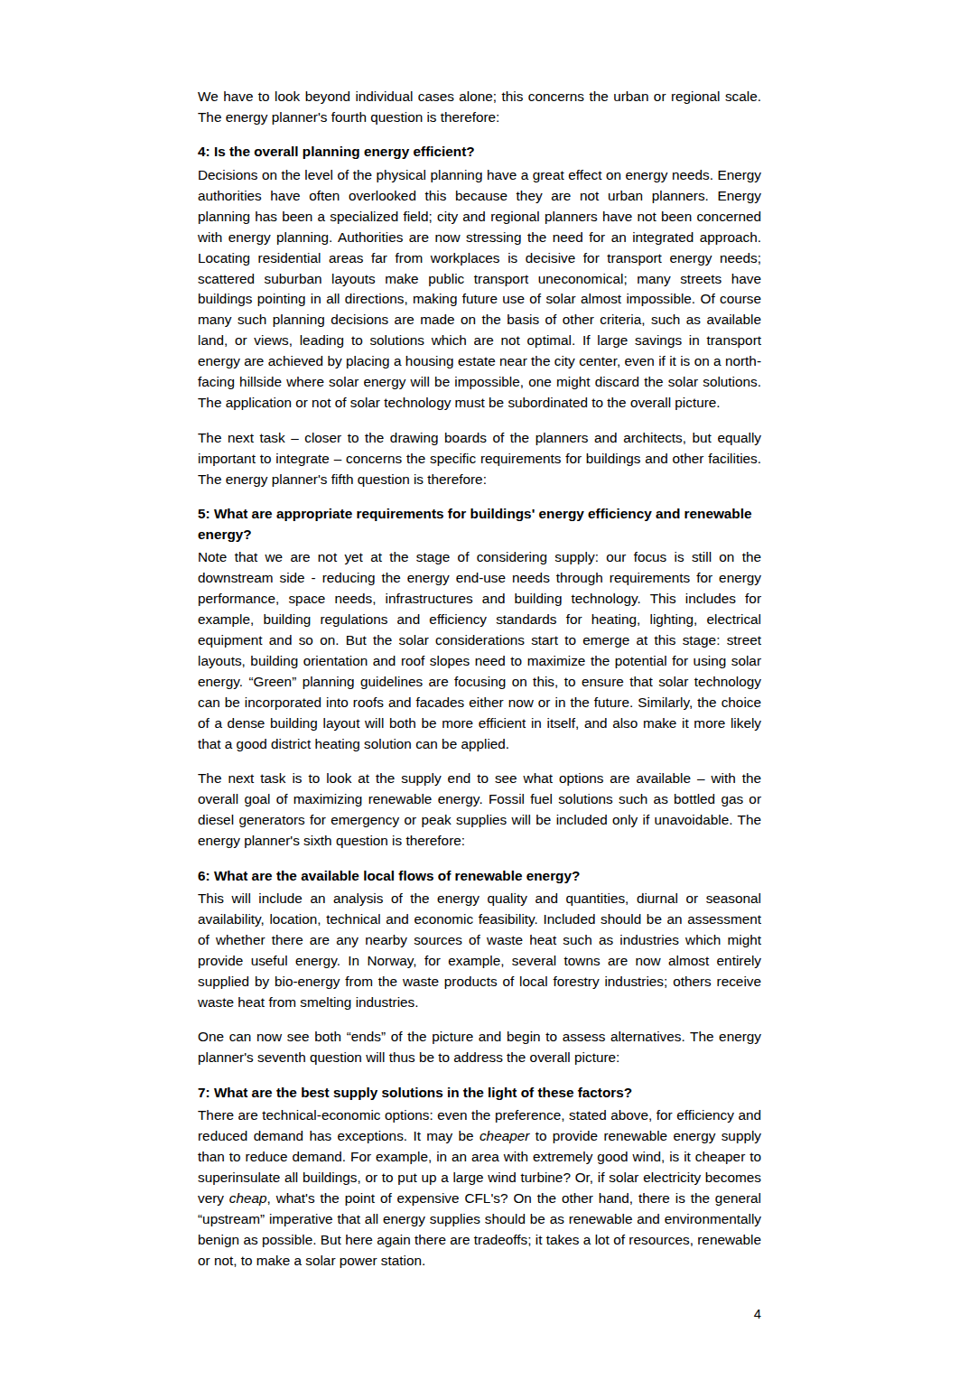We have to look beyond individual cases alone; this concerns the urban or regional scale. The energy planner's fourth question is therefore:
4: Is the overall planning energy efficient?
Decisions on the level of the physical planning have a great effect on energy needs. Energy authorities have often overlooked this because they are not urban planners. Energy planning has been a specialized field; city and regional planners have not been concerned with energy planning. Authorities are now stressing the need for an integrated approach. Locating residential areas far from workplaces is decisive for transport energy needs; scattered suburban layouts make public transport uneconomical; many streets have buildings pointing in all directions, making future use of solar almost impossible. Of course many such planning decisions are made on the basis of other criteria, such as available land, or views, leading to solutions which are not optimal. If large savings in transport energy are achieved by placing a housing estate near the city center, even if it is on a north-facing hillside where solar energy will be impossible, one might discard the solar solutions. The application or not of solar technology must be subordinated to the overall picture.
The next task – closer to the drawing boards of the planners and architects, but equally important to integrate – concerns the specific requirements for buildings and other facilities. The energy planner's fifth question is therefore:
5: What are appropriate requirements for buildings' energy efficiency and renewable energy?
Note that we are not yet at the stage of considering supply: our focus is still on the downstream side - reducing the energy end-use needs through requirements for energy performance, space needs, infrastructures and building technology. This includes for example, building regulations and efficiency standards for heating, lighting, electrical equipment and so on. But the solar considerations start to emerge at this stage: street layouts, building orientation and roof slopes need to maximize the potential for using solar energy. “Green” planning guidelines are focusing on this, to ensure that solar technology can be incorporated into roofs and facades either now or in the future. Similarly, the choice of a dense building layout will both be more efficient in itself, and also make it more likely that a good district heating solution can be applied.
The next task is to look at the supply end to see what options are available – with the overall goal of maximizing renewable energy. Fossil fuel solutions such as bottled gas or diesel generators for emergency or peak supplies will be included only if unavoidable. The energy planner's sixth question is therefore:
6: What are the available local flows of renewable energy?
This will include an analysis of the energy quality and quantities, diurnal or seasonal availability, location, technical and economic feasibility. Included should be an assessment of whether there are any nearby sources of waste heat such as industries which might provide useful energy. In Norway, for example, several towns are now almost entirely supplied by bio-energy from the waste products of local forestry industries; others receive waste heat from smelting industries.
One can now see both “ends” of the picture and begin to assess alternatives. The energy planner's seventh question will thus be to address the overall picture:
7: What are the best supply solutions in the light of these factors?
There are technical-economic options: even the preference, stated above, for efficiency and reduced demand has exceptions. It may be cheaper to provide renewable energy supply than to reduce demand. For example, in an area with extremely good wind, is it cheaper to superinsulate all buildings, or to put up a large wind turbine? Or, if solar electricity becomes very cheap, what's the point of expensive CFL's? On the other hand, there is the general “upstream” imperative that all energy supplies should be as renewable and environmentally benign as possible. But here again there are tradeoffs; it takes a lot of resources, renewable or not, to make a solar power station.
4